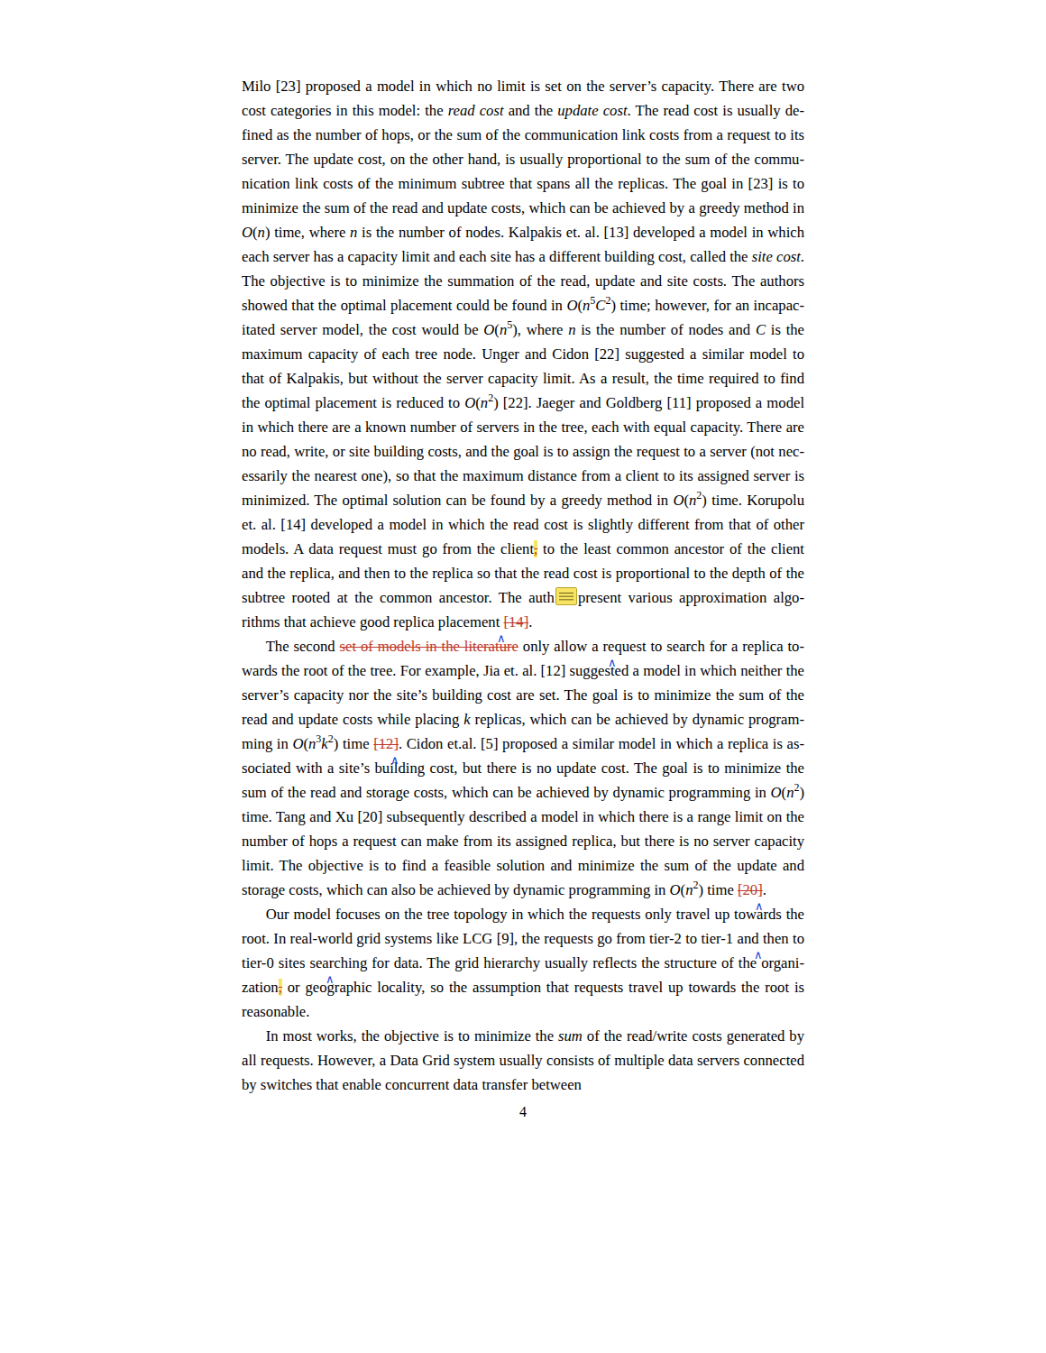Milo [23] proposed a model in which no limit is set on the server’s capacity. There are two cost categories in this model: the read cost and the update cost. The read cost is usually defined as the number of hops, or the sum of the communication link costs from a request to its server. The update cost, on the other hand, is usually proportional to the sum of the communication link costs of the minimum subtree that spans all the replicas. The goal in [23] is to minimize the sum of the read and update costs, which can be achieved by a greedy method in O(n) time, where n is the number of nodes. Kalpakis et. al. [13] developed a model in which each server has a capacity limit and each site has a different building cost, called the site cost. The objective is to minimize the summation of the read, update and site costs. The authors showed that the optimal placement could be found in O(n5C2) time; however, for an incapacitated server model, the cost would be O(n5), where n is the number of nodes and C is the maximum capacity of each tree node. Unger and Cidon [22] suggested a similar model to that of Kalpakis, but without the server capacity limit. As a result, the time required to find the optimal placement is reduced to O(n2) [22]. Jaeger and Goldberg [11] proposed a model in which there are a known number of servers in the tree, each with equal capacity. There are no read, write, or site building costs, and the goal is to assign the request to a server (not necessarily the nearest one), so that the maximum distance from a client to its assigned server is minimized. The optimal solution can be found by a greedy method in O(n2) time. Korupolu et. al. [14] developed a model in which the read cost is slightly different from that of other models. A data request must go from the client, to the least common ancestor of the client and the replica, and then to the replica so that the read cost is proportional to the depth of the subtree rooted at the common ancestor. The auth present various approximation algorithms that achieve good replica placement [14].
The second set of models in the literature only allow a request to search for a replica towards the root of the tree. For example, Jia et. al. [12] suggested a model in which neither the server’s capacity nor the site’s building cost are set. The goal is to minimize the sum of the read and update costs while placing k replicas, which can be achieved by dynamic programming in O(n3k2) time [12]. Cidon et.al. [5] proposed a similar model in which a replica is associated with a site’s building cost, but there is no update cost. The goal is to minimize the sum of the read and storage costs, which can be achieved by dynamic programming in O(n2) time. Tang and Xu [20] subsequently described a model in which there is a range limit on the number of hops a request can make from its assigned replica, but there is no server capacity limit. The objective is to find a feasible solution and minimize the sum of the update and storage costs, which can also be achieved by dynamic programming in O(n2) time [20].
Our model focuses on the tree topology in which the requests only travel up towards the root. In real-world grid systems like LCG [9], the requests go from tier-2 to tier-1 and then to tier-0 sites searching for data. The grid hierarchy usually reflects the structure of the organization, or geographic locality, so the assumption that requests travel up towards the root is reasonable.
In most works, the objective is to minimize the sum of the read/write costs generated by all requests. However, a Data Grid system usually consists of multiple data servers connected by switches that enable concurrent data transfer between
4